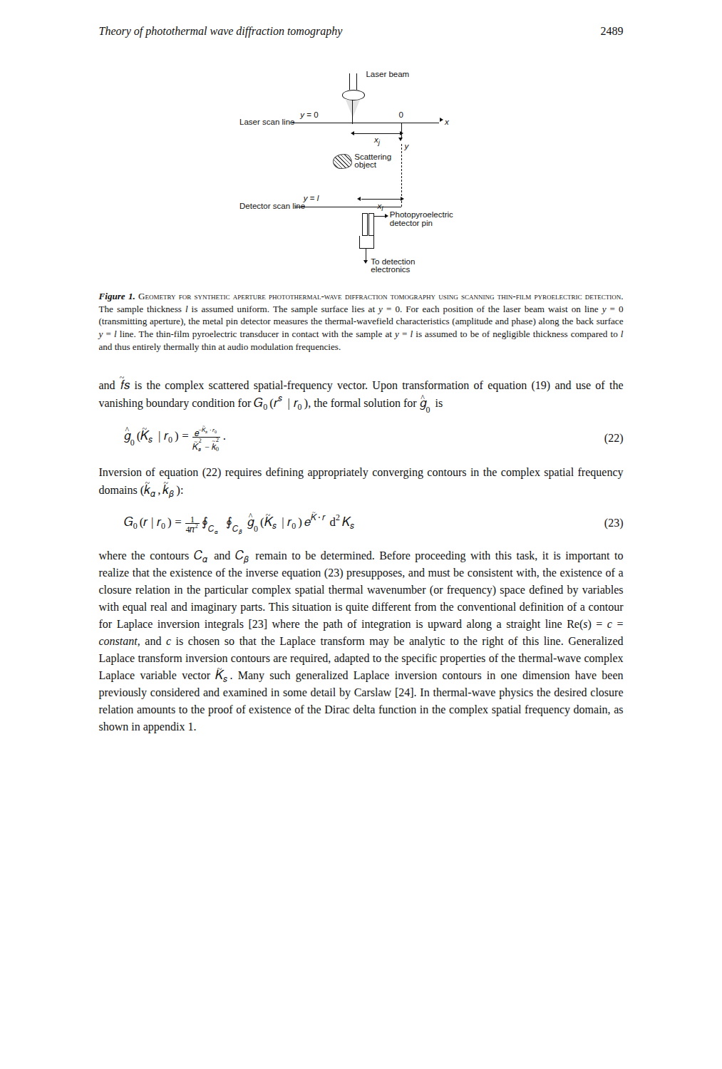Theory of photothermal wave diffraction tomography 2489
Laser beam
Laser scan line y = 0
0
x
xj
y
Scattering object
Detector scan line y = l
xi
Photopyroelectric detector pin
To detection electronics
Figure 1. Geometry for synthetic aperture photothermal-wave diffraction tomography using scanning thin-film pyroelectric detection. The sample thickness l is assumed uniform. The sample surface lies at y = 0. For each position of the laser beam waist on line y = 0 (transmitting aperture), the metal pin detector measures the thermal-wavefield characteristics (amplitude and phase) along the back surface y = l line. The thin-film pyroelectric transducer in contact with the sample at y = l is assumed to be of negligible thickness compared to l and thus entirely thermally thin at audio modulation frequencies.
and f~s is the complex scattered spatial-frequency vector. Upon transformation of equation (19) and use of the vanishing boundary condition for G0(rs|r0), the formal solution for g^0 is
g^0 ( K~s | r0 ) = e−K~s⋅r0 K~s2 − k~02 .
(22)
Inversion of equation (22) requires defining appropriately converging contours in the complex spatial frequency domains (k~α,k~β):
G0 (r|r0) = 14π2 ∮Cα ∮Cβ g^0 (K~s|r0) eK~⋅r d2 Ks
(23)
where the contours Cα and Cβ remain to be determined. Before proceeding with this task, it is important to realize that the existence of the inverse equation (23) presupposes, and must be consistent with, the existence of a closure relation in the particular complex spatial thermal wavenumber (or frequency) space defined by variables with equal real and imaginary parts. This situation is quite different from the conventional definition of a contour for Laplace inversion integrals [23] where the path of integration is upward along a straight line Re(s) = c = constant, and c is chosen so that the Laplace transform may be analytic to the right of this line. Generalized Laplace transform inversion contours are required, adapted to the specific properties of the thermal-wave complex Laplace variable vector K~s. Many such generalized Laplace inversion contours in one dimension have been previously considered and examined in some detail by Carslaw [24]. In thermal-wave physics the desired closure relation amounts to the proof of existence of the Dirac delta function in the complex spatial frequency domain, as shown in appendix 1.